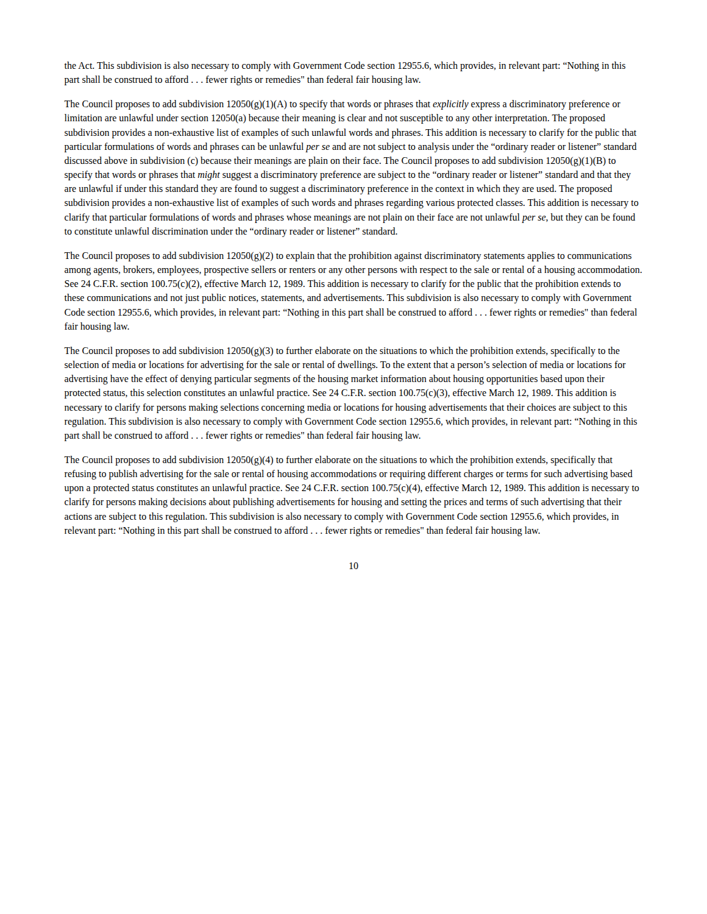the Act. This subdivision is also necessary to comply with Government Code section 12955.6, which provides, in relevant part: “Nothing in this part shall be construed to afford . . . fewer rights or remedies" than federal fair housing law.
The Council proposes to add subdivision 12050(g)(1)(A) to specify that words or phrases that explicitly express a discriminatory preference or limitation are unlawful under section 12050(a) because their meaning is clear and not susceptible to any other interpretation. The proposed subdivision provides a non-exhaustive list of examples of such unlawful words and phrases. This addition is necessary to clarify for the public that particular formulations of words and phrases can be unlawful per se and are not subject to analysis under the “ordinary reader or listener” standard discussed above in subdivision (c) because their meanings are plain on their face. The Council proposes to add subdivision 12050(g)(1)(B) to specify that words or phrases that might suggest a discriminatory preference are subject to the “ordinary reader or listener” standard and that they are unlawful if under this standard they are found to suggest a discriminatory preference in the context in which they are used. The proposed subdivision provides a non-exhaustive list of examples of such words and phrases regarding various protected classes. This addition is necessary to clarify that particular formulations of words and phrases whose meanings are not plain on their face are not unlawful per se, but they can be found to constitute unlawful discrimination under the “ordinary reader or listener” standard.
The Council proposes to add subdivision 12050(g)(2) to explain that the prohibition against discriminatory statements applies to communications among agents, brokers, employees, prospective sellers or renters or any other persons with respect to the sale or rental of a housing accommodation. See 24 C.F.R. section 100.75(c)(2), effective March 12, 1989. This addition is necessary to clarify for the public that the prohibition extends to these communications and not just public notices, statements, and advertisements. This subdivision is also necessary to comply with Government Code section 12955.6, which provides, in relevant part: “Nothing in this part shall be construed to afford . . . fewer rights or remedies" than federal fair housing law.
The Council proposes to add subdivision 12050(g)(3) to further elaborate on the situations to which the prohibition extends, specifically to the selection of media or locations for advertising for the sale or rental of dwellings. To the extent that a person’s selection of media or locations for advertising have the effect of denying particular segments of the housing market information about housing opportunities based upon their protected status, this selection constitutes an unlawful practice. See 24 C.F.R. section 100.75(c)(3), effective March 12, 1989. This addition is necessary to clarify for persons making selections concerning media or locations for housing advertisements that their choices are subject to this regulation. This subdivision is also necessary to comply with Government Code section 12955.6, which provides, in relevant part: “Nothing in this part shall be construed to afford . . . fewer rights or remedies" than federal fair housing law.
The Council proposes to add subdivision 12050(g)(4) to further elaborate on the situations to which the prohibition extends, specifically that refusing to publish advertising for the sale or rental of housing accommodations or requiring different charges or terms for such advertising based upon a protected status constitutes an unlawful practice. See 24 C.F.R. section 100.75(c)(4), effective March 12, 1989. This addition is necessary to clarify for persons making decisions about publishing advertisements for housing and setting the prices and terms of such advertising that their actions are subject to this regulation. This subdivision is also necessary to comply with Government Code section 12955.6, which provides, in relevant part: “Nothing in this part shall be construed to afford . . . fewer rights or remedies" than federal fair housing law.
10